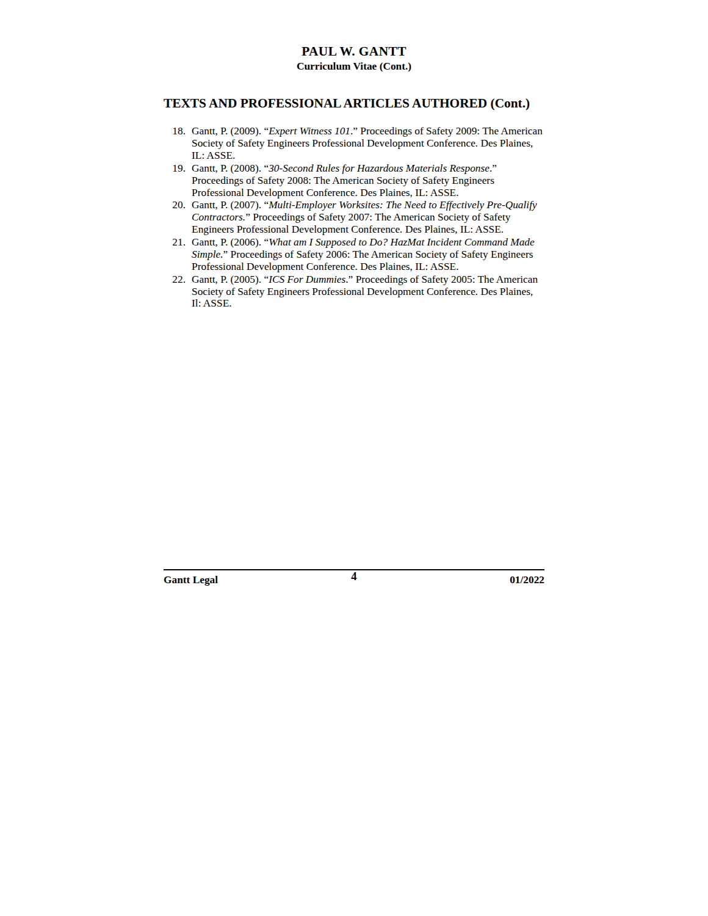PAUL W. GANTT
Curriculum Vitae (Cont.)
TEXTS AND PROFESSIONAL ARTICLES AUTHORED (Cont.)
Gantt, P. (2009). “Expert Witness 101.” Proceedings of Safety 2009: The American Society of Safety Engineers Professional Development Conference. Des Plaines, IL: ASSE.
Gantt, P. (2008). “30-Second Rules for Hazardous Materials Response.” Proceedings of Safety 2008: The American Society of Safety Engineers Professional Development Conference. Des Plaines, IL: ASSE.
Gantt, P. (2007). “Multi-Employer Worksites: The Need to Effectively Pre-Qualify Contractors.” Proceedings of Safety 2007: The American Society of Safety Engineers Professional Development Conference. Des Plaines, IL: ASSE.
Gantt, P. (2006). “What am I Supposed to Do? HazMat Incident Command Made Simple.” Proceedings of Safety 2006: The American Society of Safety Engineers Professional Development Conference. Des Plaines, IL: ASSE.
Gantt, P. (2005). “ICS For Dummies.” Proceedings of Safety 2005: The American Society of Safety Engineers Professional Development Conference. Des Plaines, Il: ASSE.
Gantt Legal 4 01/2022